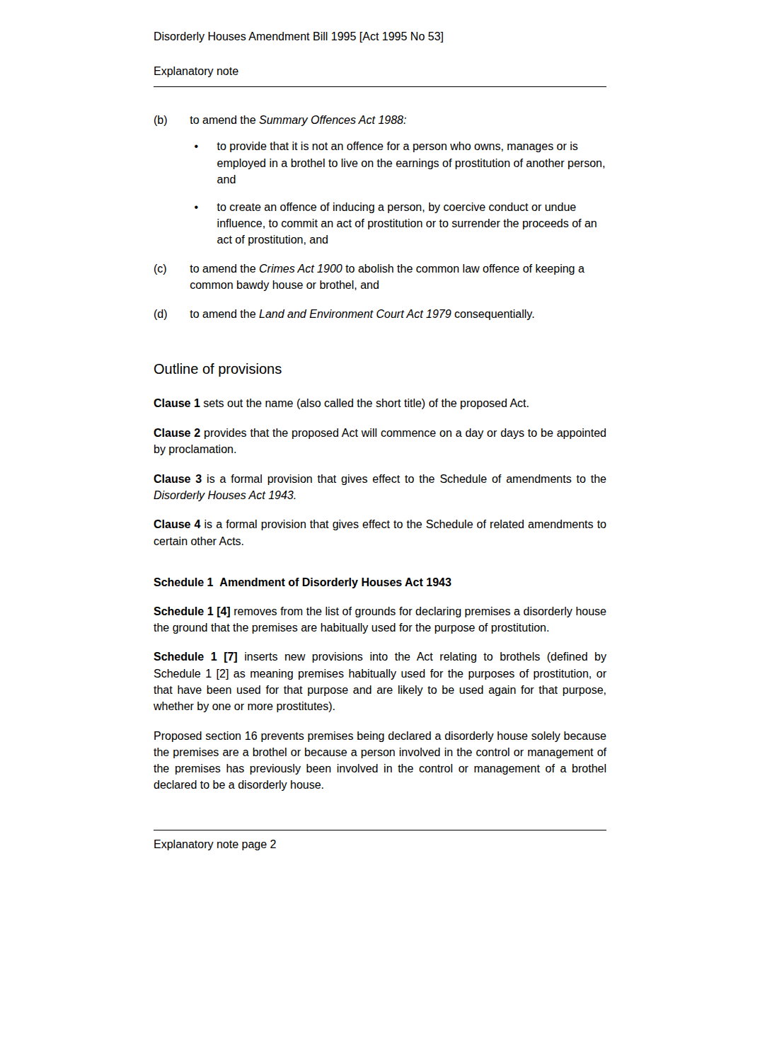Disorderly Houses Amendment Bill 1995 [Act 1995 No 53]
Explanatory note
(b) to amend the Summary Offences Act 1988:
•to provide that it is not an offence for a person who owns, manages or is employed in a brothel to live on the earnings of prostitution of another person, and
•to create an offence of inducing a person, by coercive conduct or undue influence, to commit an act of prostitution or to surrender the proceeds of an act of prostitution, and
(c) to amend the Crimes Act 1900 to abolish the common law offence of keeping a common bawdy house or brothel, and
(d) to amend the Land and Environment Court Act 1979 consequentially.
Outline of provisions
Clause 1 sets out the name (also called the short title) of the proposed Act.
Clause 2 provides that the proposed Act will commence on a day or days to be appointed by proclamation.
Clause 3 is a formal provision that gives effect to the Schedule of amendments to the Disorderly Houses Act 1943.
Clause 4 is a formal provision that gives effect to the Schedule of related amendments to certain other Acts.
Schedule 1 Amendment of Disorderly Houses Act 1943
Schedule 1 [4] removes from the list of grounds for declaring premises a disorderly house the ground that the premises are habitually used for the purpose of prostitution.
Schedule 1 [7] inserts new provisions into the Act relating to brothels (defined by Schedule 1 [2] as meaning premises habitually used for the purposes of prostitution, or that have been used for that purpose and are likely to be used again for that purpose, whether by one or more prostitutes).
Proposed section 16 prevents premises being declared a disorderly house solely because the premises are a brothel or because a person involved in the control or management of the premises has previously been involved in the control or management of a brothel declared to be a disorderly house.
Explanatory note page 2